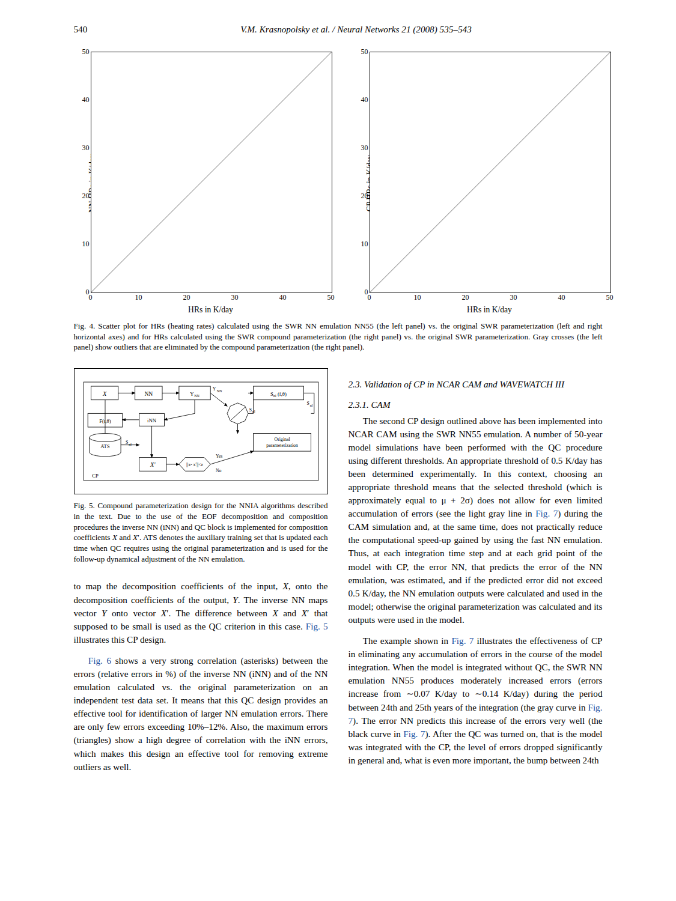540
V.M. Krasnopolsky et al. / Neural Networks 21 (2008) 535–543
NN HRs in K/day
50 40 30 20 10 0
0 10 20 30 40 50
HRs in K/day
CP HRs in K/day
50 40 30 20 10 0
0 10 20 30 40 50
HRs in K/day
Fig. 4. Scatter plot for HRs (heating rates) calculated using the SWR NN emulation NN55 (the left panel) vs. the original SWR parameterization (left and right horizontal axes) and for HRs calculated using the SWR compound parameterization (the right panel) vs. the original SWR parameterization. Gray crosses (the left panel) show outliers that are eliminated by the compound parameterization (the right panel).
X NN Y NN Snl (f,θ) F(t,θ) iNN ATS Original parameterization X′ ||x- x′||<ε CP Y NN S nl S nl S nl Yes No
Fig. 5. Compound parameterization design for the NNIA algorithms described in the text. Due to the use of the EOF decomposition and composition procedures the inverse NN (iNN) and QC block is implemented for composition coefficients X and X′. ATS denotes the auxiliary training set that is updated each time when QC requires using the original parameterization and is used for the follow-up dynamical adjustment of the NN emulation.
to map the decomposition coefficients of the input, X, onto the decomposition coefficients of the output, Y. The inverse NN maps vector Y onto vector X′. The difference between X and X′ that supposed to be small is used as the QC criterion in this case. Fig. 5 illustrates this CP design.
Fig. 6 shows a very strong correlation (asterisks) between the errors (relative errors in %) of the inverse NN (iNN) and of the NN emulation calculated vs. the original parameterization on an independent test data set. It means that this QC design provides an effective tool for identification of larger NN emulation errors. There are only few errors exceeding 10%–12%. Also, the maximum errors (triangles) show a high degree of correlation with the iNN errors, which makes this design an effective tool for removing extreme outliers as well.
2.3. Validation of CP in NCAR CAM and WAVEWATCH III
2.3.1. CAM
The second CP design outlined above has been implemented into NCAR CAM using the SWR NN55 emulation. A number of 50-year model simulations have been performed with the QC procedure using different thresholds. An appropriate threshold of 0.5 K/day has been determined experimentally. In this context, choosing an appropriate threshold means that the selected threshold (which is approximately equal to μ + 2σ) does not allow for even limited accumulation of errors (see the light gray line in Fig. 7) during the CAM simulation and, at the same time, does not practically reduce the computational speed-up gained by using the fast NN emulation. Thus, at each integration time step and at each grid point of the model with CP, the error NN, that predicts the error of the NN emulation, was estimated, and if the predicted error did not exceed 0.5 K/day, the NN emulation outputs were calculated and used in the model; otherwise the original parameterization was calculated and its outputs were used in the model.
The example shown in Fig. 7 illustrates the effectiveness of CP in eliminating any accumulation of errors in the course of the model integration. When the model is integrated without QC, the SWR NN emulation NN55 produces moderately increased errors (errors increase from ∼0.07 K/day to ∼0.14 K/day) during the period between 24th and 25th years of the integration (the gray curve in Fig. 7). The error NN predicts this increase of the errors very well (the black curve in Fig. 7). After the QC was turned on, that is the model was integrated with the CP, the level of errors dropped significantly in general and, what is even more important, the bump between 24th